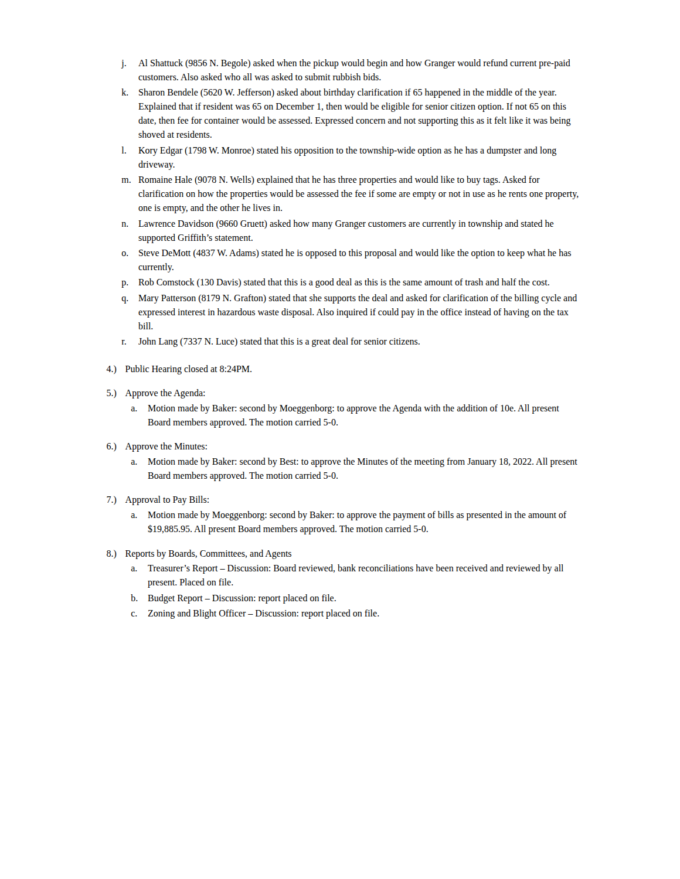Al Shattuck (9856 N. Begole) asked when the pickup would begin and how Granger would refund current pre-paid customers. Also asked who all was asked to submit rubbish bids.
Sharon Bendele (5620 W. Jefferson) asked about birthday clarification if 65 happened in the middle of the year. Explained that if resident was 65 on December 1, then would be eligible for senior citizen option. If not 65 on this date, then fee for container would be assessed. Expressed concern and not supporting this as it felt like it was being shoved at residents.
Kory Edgar (1798 W. Monroe) stated his opposition to the township-wide option as he has a dumpster and long driveway.
Romaine Hale (9078 N. Wells) explained that he has three properties and would like to buy tags. Asked for clarification on how the properties would be assessed the fee if some are empty or not in use as he rents one property, one is empty, and the other he lives in.
Lawrence Davidson (9660 Gruett) asked how many Granger customers are currently in township and stated he supported Griffith’s statement.
Steve DeMott (4837 W. Adams) stated he is opposed to this proposal and would like the option to keep what he has currently.
Rob Comstock (130 Davis) stated that this is a good deal as this is the same amount of trash and half the cost.
Mary Patterson (8179 N. Grafton) stated that she supports the deal and asked for clarification of the billing cycle and expressed interest in hazardous waste disposal. Also inquired if could pay in the office instead of having on the tax bill.
John Lang (7337 N. Luce) stated that this is a great deal for senior citizens.
Public Hearing closed at 8:24PM.
Approve the Agenda:
Motion made by Baker: second by Moeggenborg: to approve the Agenda with the addition of 10e. All present Board members approved. The motion carried 5-0.
Approve the Minutes:
Motion made by Baker: second by Best: to approve the Minutes of the meeting from January 18, 2022. All present Board members approved. The motion carried 5-0.
Approval to Pay Bills:
Motion made by Moeggenborg: second by Baker: to approve the payment of bills as presented in the amount of $19,885.95. All present Board members approved. The motion carried 5-0.
Reports by Boards, Committees, and Agents
Treasurer’s Report – Discussion: Board reviewed, bank reconciliations have been received and reviewed by all present. Placed on file.
Budget Report – Discussion: report placed on file.
Zoning and Blight Officer – Discussion: report placed on file.